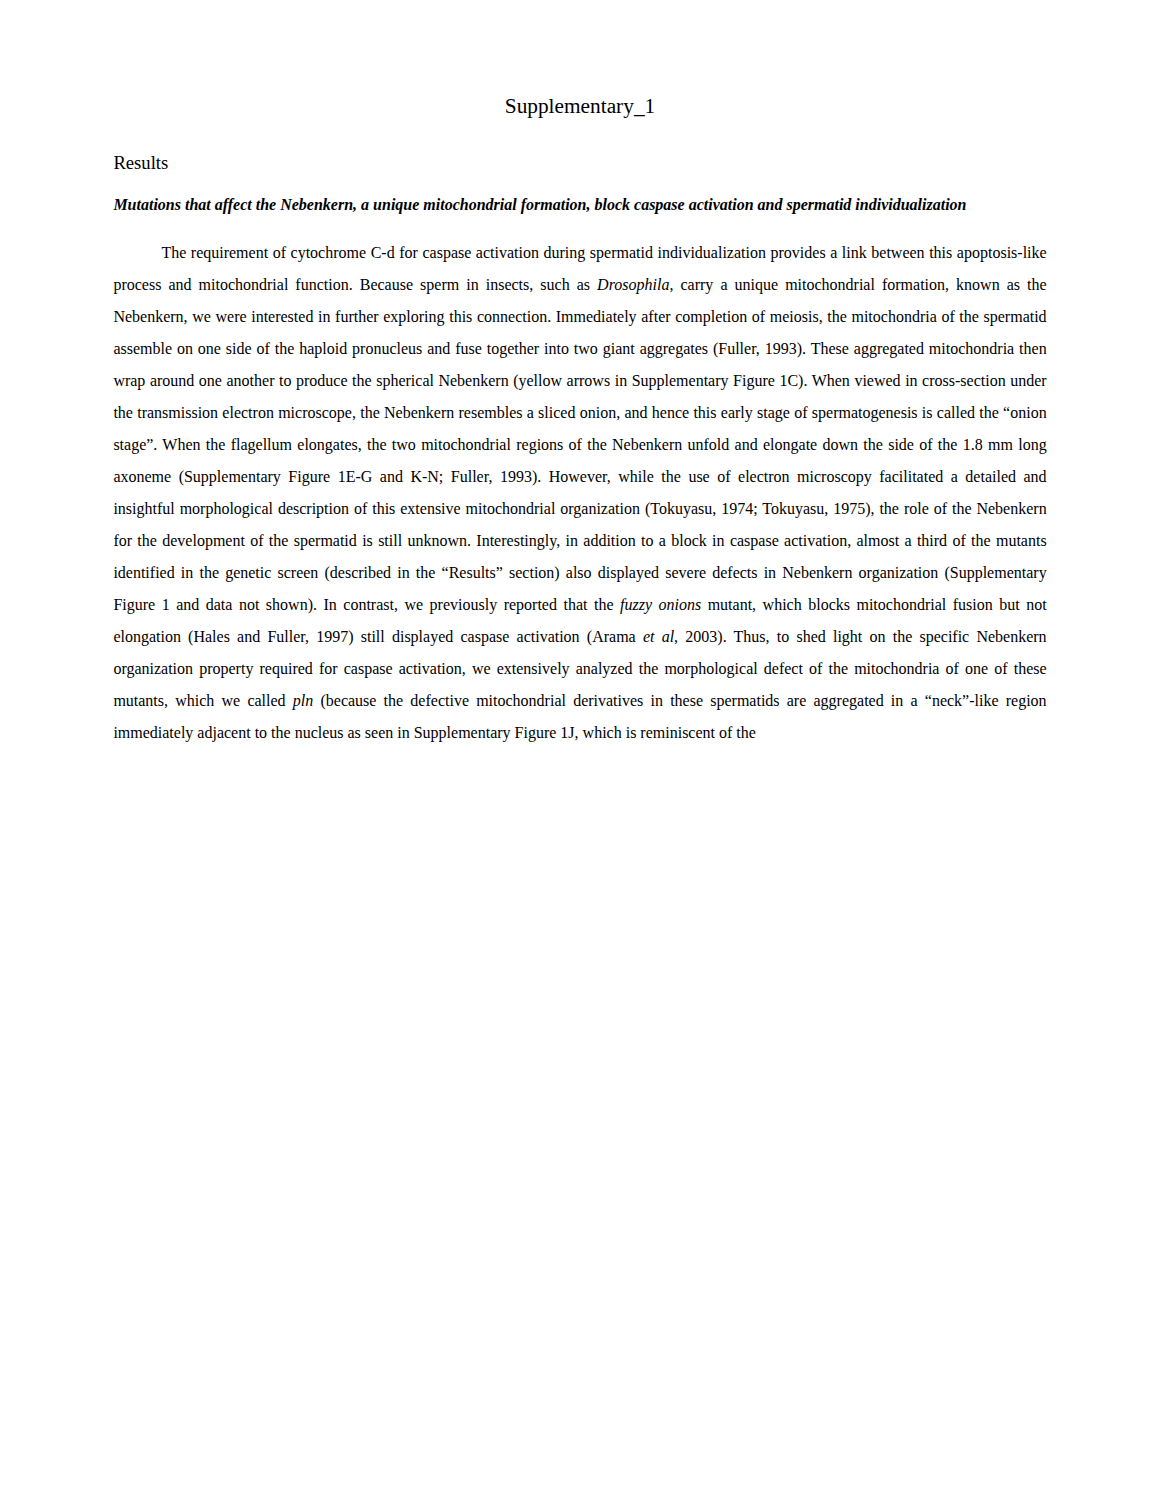Supplementary_1
Results
Mutations that affect the Nebenkern, a unique mitochondrial formation, block caspase activation and spermatid individualization
The requirement of cytochrome C-d for caspase activation during spermatid individualization provides a link between this apoptosis-like process and mitochondrial function. Because sperm in insects, such as Drosophila, carry a unique mitochondrial formation, known as the Nebenkern, we were interested in further exploring this connection. Immediately after completion of meiosis, the mitochondria of the spermatid assemble on one side of the haploid pronucleus and fuse together into two giant aggregates (Fuller, 1993). These aggregated mitochondria then wrap around one another to produce the spherical Nebenkern (yellow arrows in Supplementary Figure 1C). When viewed in cross-section under the transmission electron microscope, the Nebenkern resembles a sliced onion, and hence this early stage of spermatogenesis is called the “onion stage”. When the flagellum elongates, the two mitochondrial regions of the Nebenkern unfold and elongate down the side of the 1.8 mm long axoneme (Supplementary Figure 1E-G and K-N; Fuller, 1993). However, while the use of electron microscopy facilitated a detailed and insightful morphological description of this extensive mitochondrial organization (Tokuyasu, 1974; Tokuyasu, 1975), the role of the Nebenkern for the development of the spermatid is still unknown. Interestingly, in addition to a block in caspase activation, almost a third of the mutants identified in the genetic screen (described in the “Results” section) also displayed severe defects in Nebenkern organization (Supplementary Figure 1 and data not shown). In contrast, we previously reported that the fuzzy onions mutant, which blocks mitochondrial fusion but not elongation (Hales and Fuller, 1997) still displayed caspase activation (Arama et al, 2003). Thus, to shed light on the specific Nebenkern organization property required for caspase activation, we extensively analyzed the morphological defect of the mitochondria of one of these mutants, which we called pln (because the defective mitochondrial derivatives in these spermatids are aggregated in a “neck”-like region immediately adjacent to the nucleus as seen in Supplementary Figure 1J, which is reminiscent of the